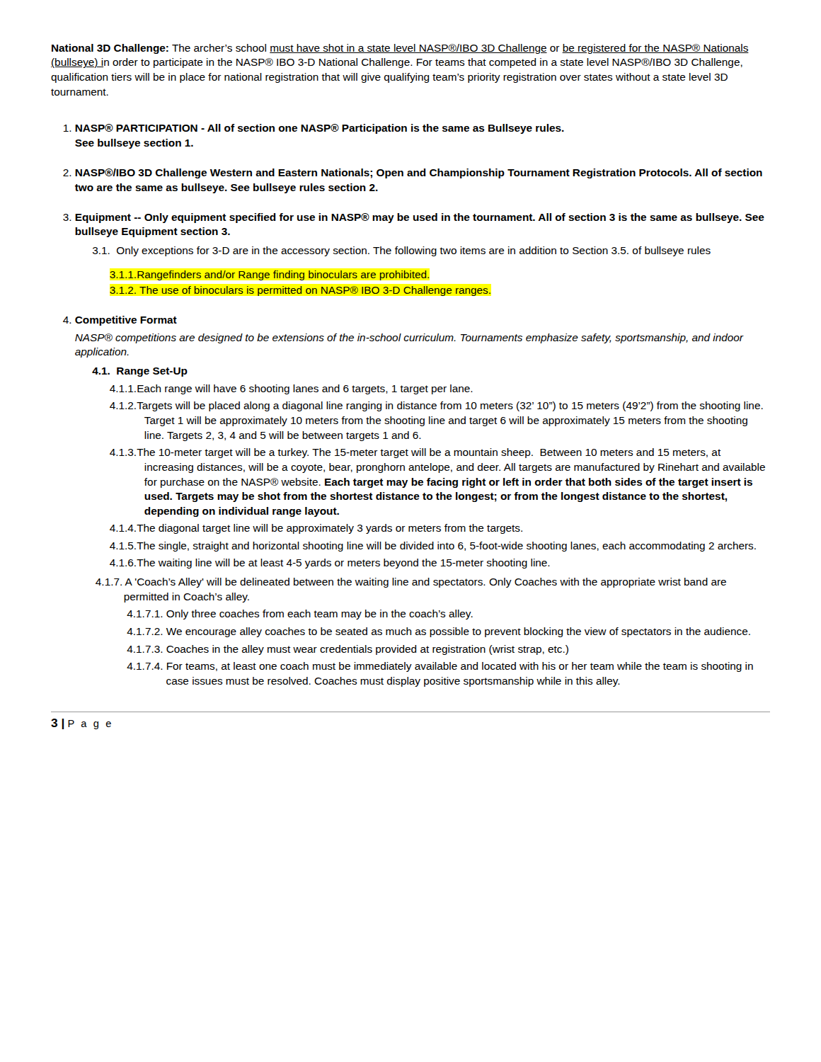National 3D Challenge: The archer’s school must have shot in a state level NASP®/IBO 3D Challenge or be registered for the NASP® Nationals (bullseye) in order to participate in the NASP® IBO 3-D National Challenge. For teams that competed in a state level NASP®/IBO 3D Challenge, qualification tiers will be in place for national registration that will give qualifying team’s priority registration over states without a state level 3D tournament.
NASP® PARTICIPATION - All of section one NASP® Participation is the same as Bullseye rules.
See bullseye section 1.
NASP®/IBO 3D Challenge Western and Eastern Nationals; Open and Championship Tournament Registration Protocols. All of section two are the same as bullseye. See bullseye rules section 2.
Equipment -- Only equipment specified for use in NASP® may be used in the tournament. All of section 3 is the same as bullseye. See bullseye Equipment section 3.
3.1. Only exceptions for 3-D are in the accessory section. The following two items are in addition to Section 3.5. of bullseye rules
3.1.1.Rangefinders and/or Range finding binoculars are prohibited.
3.1.2. The use of binoculars is permitted on NASP® IBO 3-D Challenge ranges.
Competitive Format
NASP® competitions are designed to be extensions of the in-school curriculum. Tournaments emphasize safety, sportsmanship, and indoor application.
4.1. Range Set-Up
4.1.1.Each range will have 6 shooting lanes and 6 targets, 1 target per lane.
4.1.2.Targets will be placed along a diagonal line ranging in distance from 10 meters (32’ 10”) to 15 meters (49’2”) from the shooting line. Target 1 will be approximately 10 meters from the shooting line and target 6 will be approximately 15 meters from the shooting line. Targets 2, 3, 4 and 5 will be between targets 1 and 6.
4.1.3.The 10-meter target will be a turkey. The 15-meter target will be a mountain sheep. Between 10 meters and 15 meters, at increasing distances, will be a coyote, bear, pronghorn antelope, and deer. All targets are manufactured by Rinehart and available for purchase on the NASP® website. Each target may be facing right or left in order that both sides of the target insert is used. Targets may be shot from the shortest distance to the longest; or from the longest distance to the shortest, depending on individual range layout.
4.1.4.The diagonal target line will be approximately 3 yards or meters from the targets.
4.1.5.The single, straight and horizontal shooting line will be divided into 6, 5-foot-wide shooting lanes, each accommodating 2 archers.
4.1.6.The waiting line will be at least 4-5 yards or meters beyond the 15-meter shooting line.
4.1.7. A 'Coach’s Alley' will be delineated between the waiting line and spectators. Only Coaches with the appropriate wrist band are permitted in Coach’s alley.
4.1.7.1. Only three coaches from each team may be in the coach’s alley.
4.1.7.2. We encourage alley coaches to be seated as much as possible to prevent blocking the view of spectators in the audience.
4.1.7.3. Coaches in the alley must wear credentials provided at registration (wrist strap, etc.)
4.1.7.4. For teams, at least one coach must be immediately available and located with his or her team while the team is shooting in case issues must be resolved. Coaches must display positive sportsmanship while in this alley.
3 | P a g e